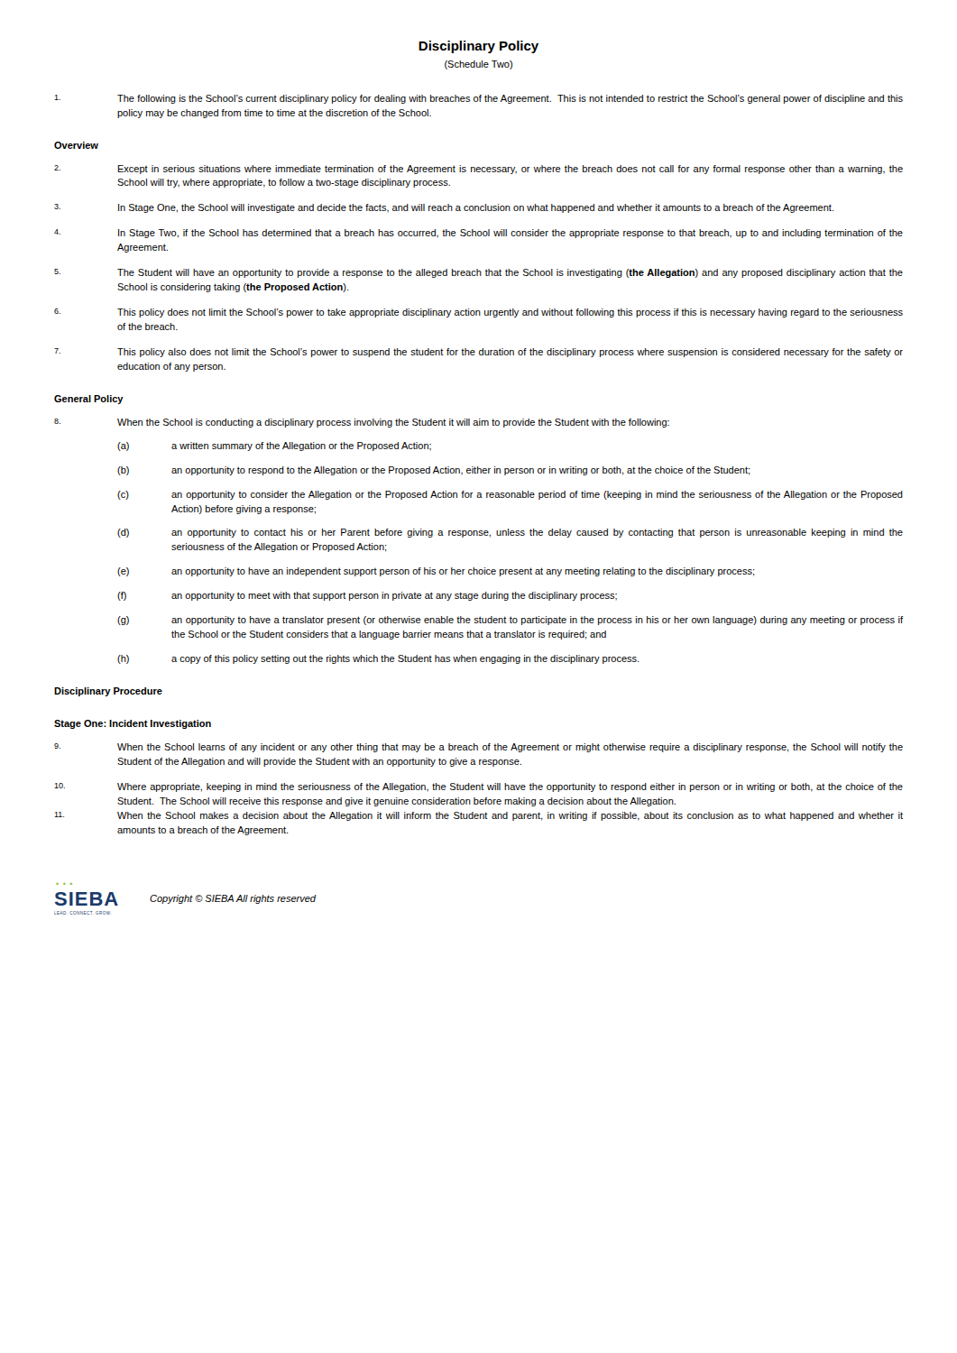Disciplinary Policy
(Schedule Two)
1. The following is the School’s current disciplinary policy for dealing with breaches of the Agreement. This is not intended to restrict the School’s general power of discipline and this policy may be changed from time to time at the discretion of the School.
Overview
2. Except in serious situations where immediate termination of the Agreement is necessary, or where the breach does not call for any formal response other than a warning, the School will try, where appropriate, to follow a two-stage disciplinary process.
3. In Stage One, the School will investigate and decide the facts, and will reach a conclusion on what happened and whether it amounts to a breach of the Agreement.
4. In Stage Two, if the School has determined that a breach has occurred, the School will consider the appropriate response to that breach, up to and including termination of the Agreement.
5. The Student will have an opportunity to provide a response to the alleged breach that the School is investigating (the Allegation) and any proposed disciplinary action that the School is considering taking (the Proposed Action).
6. This policy does not limit the School’s power to take appropriate disciplinary action urgently and without following this process if this is necessary having regard to the seriousness of the breach.
7. This policy also does not limit the School’s power to suspend the student for the duration of the disciplinary process where suspension is considered necessary for the safety or education of any person.
General Policy
8. When the School is conducting a disciplinary process involving the Student it will aim to provide the Student with the following:
(a) a written summary of the Allegation or the Proposed Action;
(b) an opportunity to respond to the Allegation or the Proposed Action, either in person or in writing or both, at the choice of the Student;
(c) an opportunity to consider the Allegation or the Proposed Action for a reasonable period of time (keeping in mind the seriousness of the Allegation or the Proposed Action) before giving a response;
(d) an opportunity to contact his or her Parent before giving a response, unless the delay caused by contacting that person is unreasonable keeping in mind the seriousness of the Allegation or Proposed Action;
(e) an opportunity to have an independent support person of his or her choice present at any meeting relating to the disciplinary process;
(f) an opportunity to meet with that support person in private at any stage during the disciplinary process;
(g) an opportunity to have a translator present (or otherwise enable the student to participate in the process in his or her own language) during any meeting or process if the School or the Student considers that a language barrier means that a translator is required; and
(h) a copy of this policy setting out the rights which the Student has when engaging in the disciplinary process.
Disciplinary Procedure
Stage One: Incident Investigation
9. When the School learns of any incident or any other thing that may be a breach of the Agreement or might otherwise require a disciplinary response, the School will notify the Student of the Allegation and will provide the Student with an opportunity to give a response.
10. Where appropriate, keeping in mind the seriousness of the Allegation, the Student will have the opportunity to respond either in person or in writing or both, at the choice of the Student. The School will receive this response and give it genuine consideration before making a decision about the Allegation.
11. When the School makes a decision about the Allegation it will inform the Student and parent, in writing if possible, about its conclusion as to what happened and whether it amounts to a breach of the Agreement.
• • • SIEBA LEAD. CONNECT. GROW. Copyright © SIEBA All rights reserved